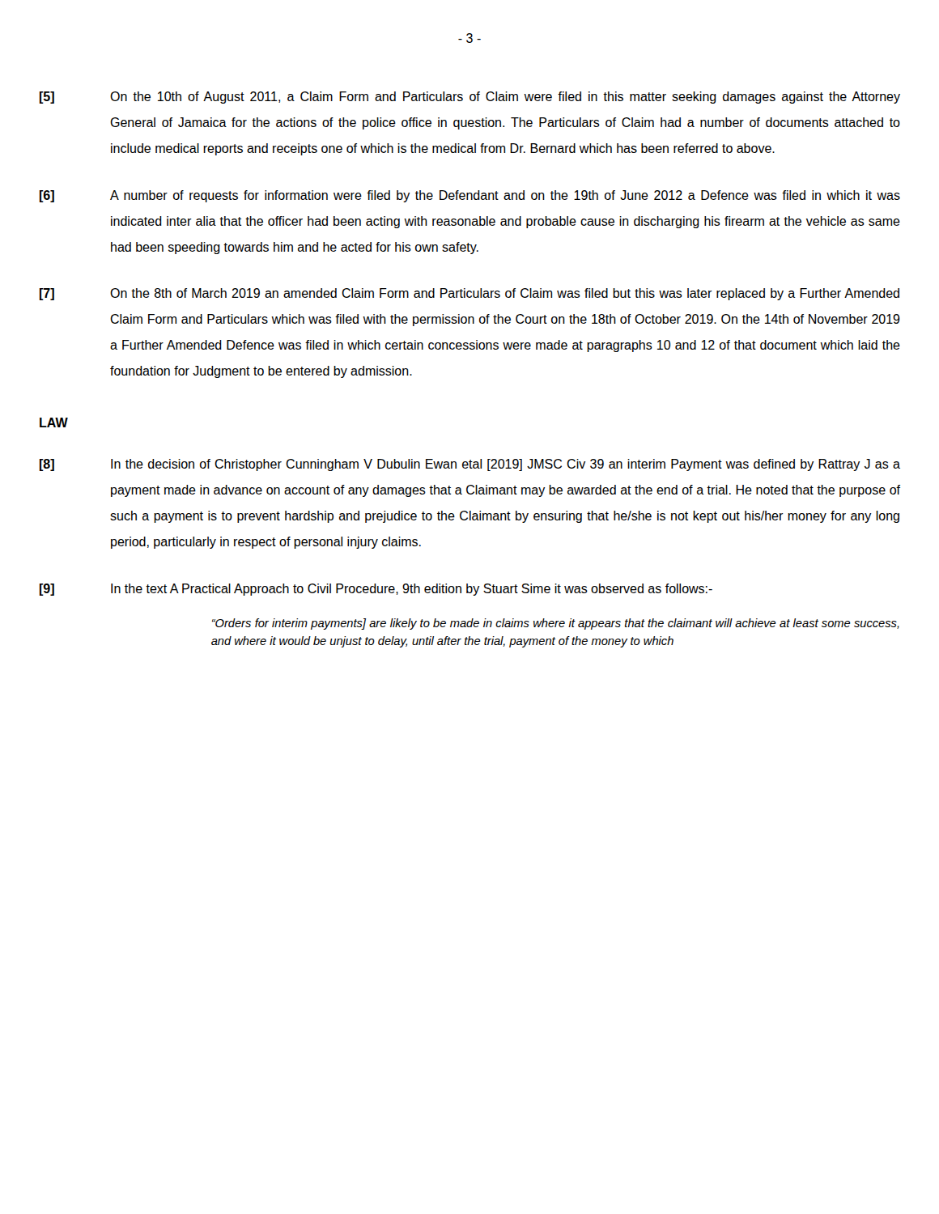- 3 -
[5]
On the 10th of August 2011, a Claim Form and Particulars of Claim were filed in this matter seeking damages against the Attorney General of Jamaica for the actions of the police office in question. The Particulars of Claim had a number of documents attached to include medical reports and receipts one of which is the medical from Dr. Bernard which has been referred to above.
[6]
A number of requests for information were filed by the Defendant and on the 19th of June 2012 a Defence was filed in which it was indicated inter alia that the officer had been acting with reasonable and probable cause in discharging his firearm at the vehicle as same had been speeding towards him and he acted for his own safety.
[7]
On the 8th of March 2019 an amended Claim Form and Particulars of Claim was filed but this was later replaced by a Further Amended Claim Form and Particulars which was filed with the permission of the Court on the 18th of October 2019. On the 14th of November 2019 a Further Amended Defence was filed in which certain concessions were made at paragraphs 10 and 12 of that document which laid the foundation for Judgment to be entered by admission.
LAW
[8]
In the decision of Christopher Cunningham V Dubulin Ewan etal [2019] JMSC Civ 39 an interim Payment was defined by Rattray J as a payment made in advance on account of any damages that a Claimant may be awarded at the end of a trial. He noted that the purpose of such a payment is to prevent hardship and prejudice to the Claimant by ensuring that he/she is not kept out his/her money for any long period, particularly in respect of personal injury claims.
[9]
In the text A Practical Approach to Civil Procedure, 9th edition by Stuart Sime it was observed as follows:-
“Orders for interim payments] are likely to be made in claims where it appears that the claimant will achieve at least some success, and where it would be unjust to delay, until after the trial, payment of the money to which